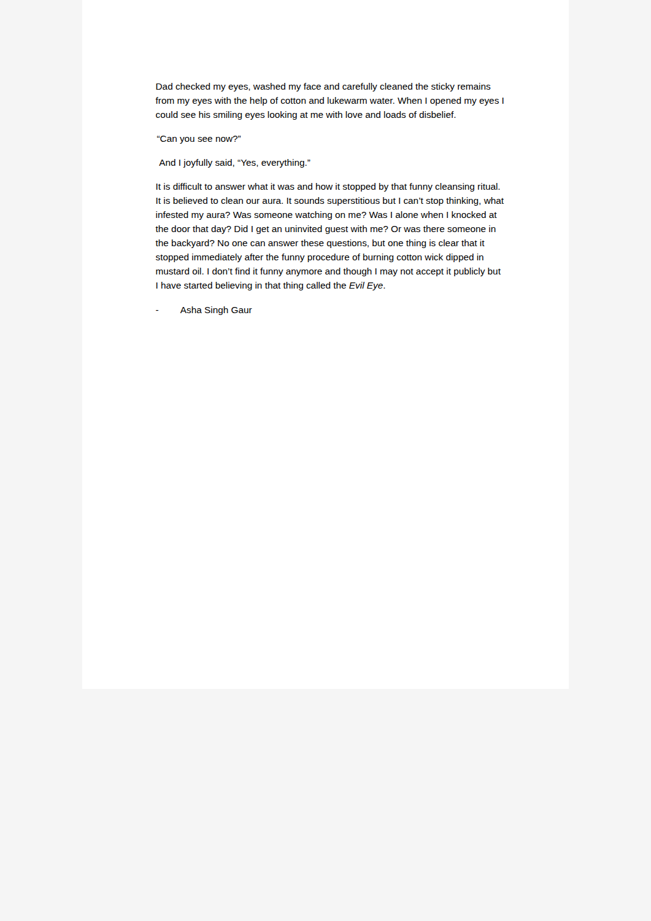Dad checked my eyes, washed my face and carefully cleaned the sticky remains from my eyes with the help of cotton and lukewarm water. When I opened my eyes I could see his smiling eyes looking at me with love and loads of disbelief.
“Can you see now?”
And I joyfully said, “Yes, everything.”
It is difficult to answer what it was and how it stopped by that funny cleansing ritual. It is believed to clean our aura. It sounds superstitious but I can’t stop thinking, what infested my aura? Was someone watching on me? Was I alone when I knocked at the door that day? Did I get an uninvited guest with me? Or was there someone in the backyard? No one can answer these questions, but one thing is clear that it stopped immediately after the funny procedure of burning cotton wick dipped in mustard oil. I don’t find it funny anymore and though I may not accept it publicly but I have started believing in that thing called the Evil Eye.
- Asha Singh Gaur